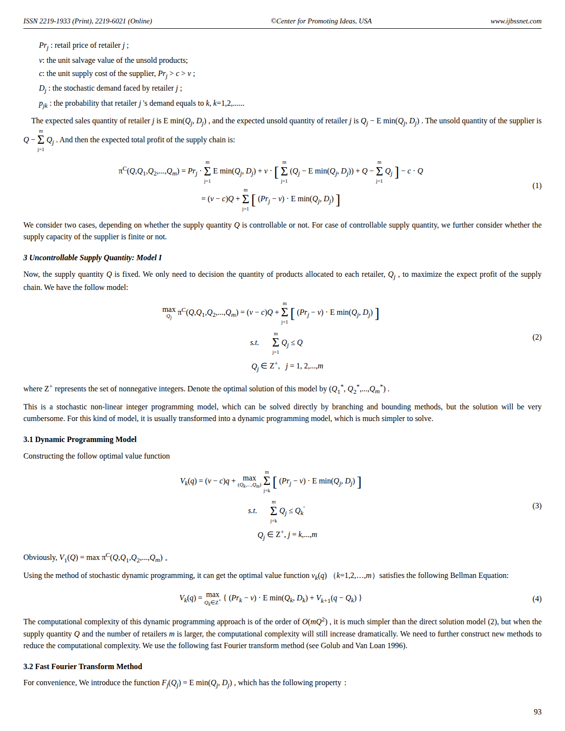ISSN 2219-1933 (Print), 2219-6021 (Online) ©Center for Promoting Ideas, USA www.ijbssnet.com
Prj : retail price of retailer j ;
v: the unit salvage value of the unsold products;
c: the unit supply cost of the supplier, Prj > c > v ;
Dj : the stochastic demand faced by retailer j ;
pjk : the probability that retailer j 's demand equals to k, k=1,2,......
The expected sales quantity of retailer j is E min(Qj, Dj) , and the expected unsold quantity of retailer j is Qj − E min(Qj, Dj) . The unsold quantity of the supplier is Q − mΣj=1 Qj . And then the expected total profit of the supply chain is:
πC(Q,Q1,Q2,...,Qm) = Prj · mΣj=1 E min(Qj, Dj) + v · [ mΣj=1 (Qj − E min(Qj, Dj)) + Q − mΣj=1 Qj ] − c · Q
= (v − c)Q + mΣj=1 [ (Prj − v) · E min(Qj, Dj) ]
(1)
We consider two cases, depending on whether the supply quantity Q is controllable or not. For case of controllable supply quantity, we further consider whether the supply capacity of the supplier is finite or not.
3 Uncontrollable Supply Quantity: Model I
Now, the supply quantity Q is fixed. We only need to decision the quantity of products allocated to each retailer, Qj , to maximize the expect profit of the supply chain. We have the follow model:
max Qj πC(Q,Q1,Q2,...,Qm) = (v − c)Q + mΣj=1 [ (Prj − v) · E min(Qj, Dj) ]
s.t. mΣj=1 Qj ≤ Q
Qj ∈ Z+, j = 1, 2,...,m
(2)
where Z+ represents the set of nonnegative integers. Denote the optimal solution of this model by (Q1*, Q2*,...,Qm*) .
This is a stochastic non-linear integer programming model, which can be solved directly by branching and bounding methods, but the solution will be very cumbersome. For this kind of model, it is usually transformed into a dynamic programming model, which is much simpler to solve.
3.1 Dynamic Programming Model
Constructing the follow optimal value function
Vk(q) = (v − c)q + max(Qk,...,Qm) mΣj=k [ (Prj − v) · E min(Qj, Dj) ]
s.t. mΣj=k Qj ≤ Qk'
Qj ∈ Z+, j = k,...,m
(3)
Obviously, V1(Q) = max πC(Q,Q1,Q2,...,Qm) 。
Using the method of stochastic dynamic programming, it can get the optimal value function vk(q) （k=1,2,…,m）satisfies the following Bellman Equation:
Vk(q) = max Qk∈Z+ { (Prk − v) · E min(Qk, Dk) + Vk+1(q − Qk) }
(4)
The computational complexity of this dynamic programming approach is of the order of O(mQ2) , it is much simpler than the direct solution model (2), but when the supply quantity Q and the number of retailers m is larger, the computational complexity will still increase dramatically. We need to further construct new methods to reduce the computational complexity. We use the following fast Fourier transform method (see Golub and Van Loan 1996).
3.2 Fast Fourier Transform Method
For convenience, We introduce the function Fj(Qj) = E min(Qj, Dj) , which has the following property：
93